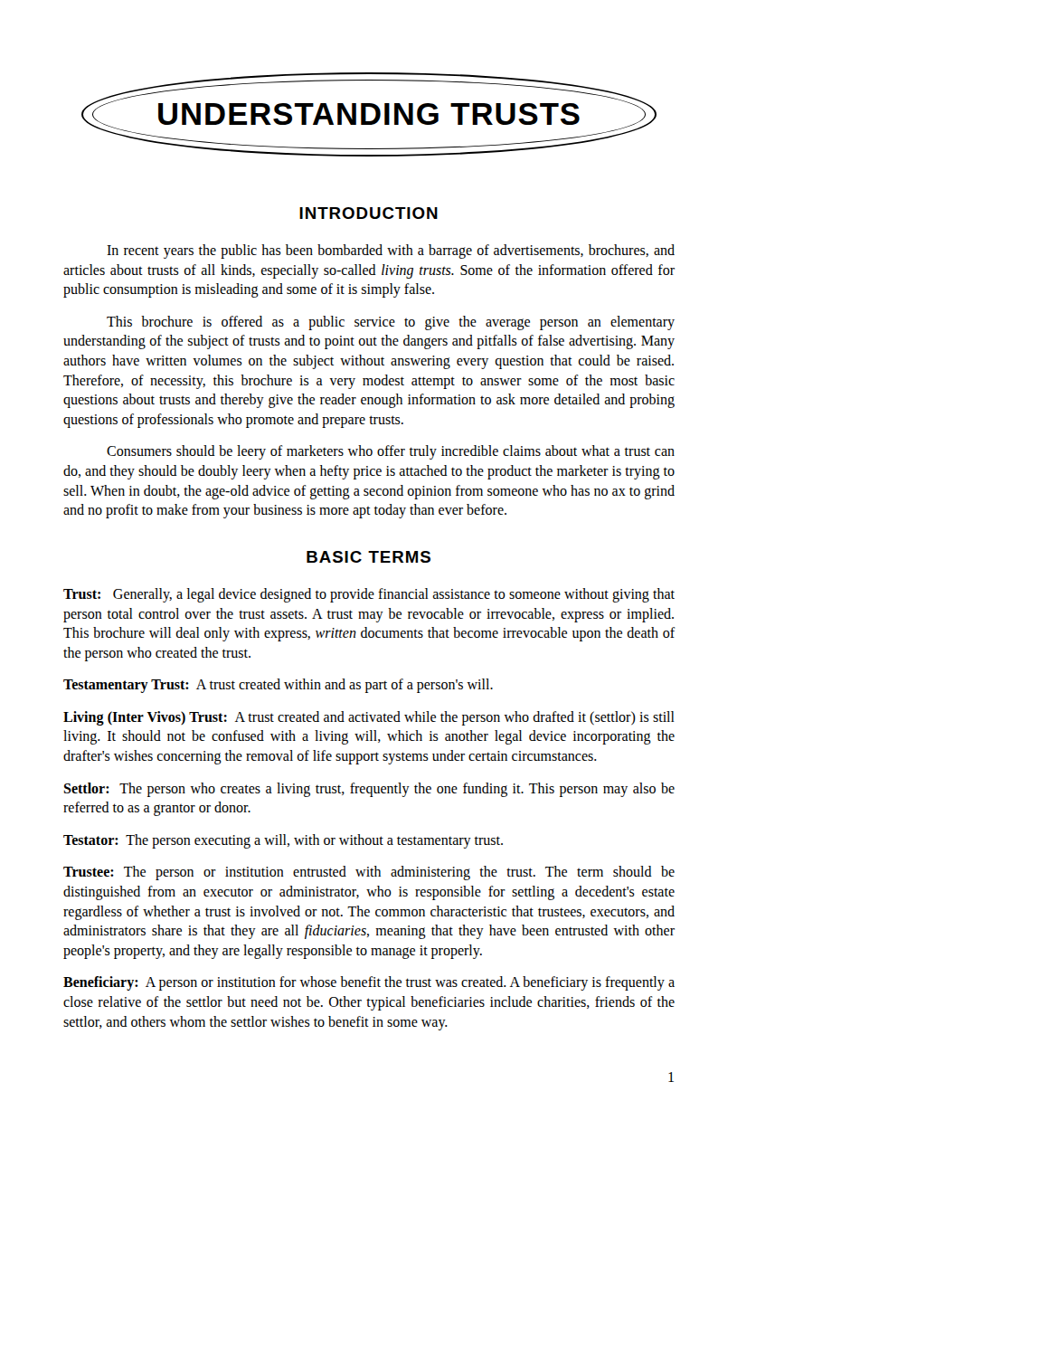UNDERSTANDING TRUSTS
INTRODUCTION
In recent years the public has been bombarded with a barrage of advertisements, brochures, and articles about trusts of all kinds, especially so-called living trusts. Some of the information offered for public consumption is misleading and some of it is simply false.
This brochure is offered as a public service to give the average person an elementary understanding of the subject of trusts and to point out the dangers and pitfalls of false advertising. Many authors have written volumes on the subject without answering every question that could be raised. Therefore, of necessity, this brochure is a very modest attempt to answer some of the most basic questions about trusts and thereby give the reader enough information to ask more detailed and probing questions of professionals who promote and prepare trusts.
Consumers should be leery of marketers who offer truly incredible claims about what a trust can do, and they should be doubly leery when a hefty price is attached to the product the marketer is trying to sell. When in doubt, the age-old advice of getting a second opinion from someone who has no ax to grind and no profit to make from your business is more apt today than ever before.
BASIC TERMS
Trust: Generally, a legal device designed to provide financial assistance to someone without giving that person total control over the trust assets. A trust may be revocable or irrevocable, express or implied. This brochure will deal only with express, written documents that become irrevocable upon the death of the person who created the trust.
Testamentary Trust: A trust created within and as part of a person's will.
Living (Inter Vivos) Trust: A trust created and activated while the person who drafted it (settlor) is still living. It should not be confused with a living will, which is another legal device incorporating the drafter's wishes concerning the removal of life support systems under certain circumstances.
Settlor: The person who creates a living trust, frequently the one funding it. This person may also be referred to as a grantor or donor.
Testator: The person executing a will, with or without a testamentary trust.
Trustee: The person or institution entrusted with administering the trust. The term should be distinguished from an executor or administrator, who is responsible for settling a decedent's estate regardless of whether a trust is involved or not. The common characteristic that trustees, executors, and administrators share is that they are all fiduciaries, meaning that they have been entrusted with other people's property, and they are legally responsible to manage it properly.
Beneficiary: A person or institution for whose benefit the trust was created. A beneficiary is frequently a close relative of the settlor but need not be. Other typical beneficiaries include charities, friends of the settlor, and others whom the settlor wishes to benefit in some way.
1